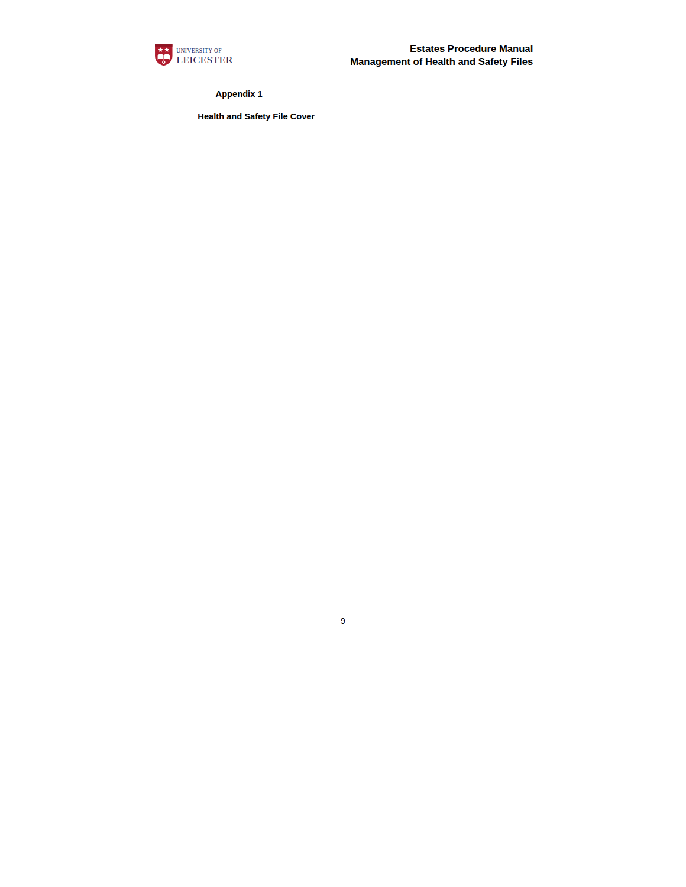UNIVERSITY OF LEICESTER
Estates Procedure Manual
Management of Health and Safety Files
Appendix 1
Health and Safety File Cover
9